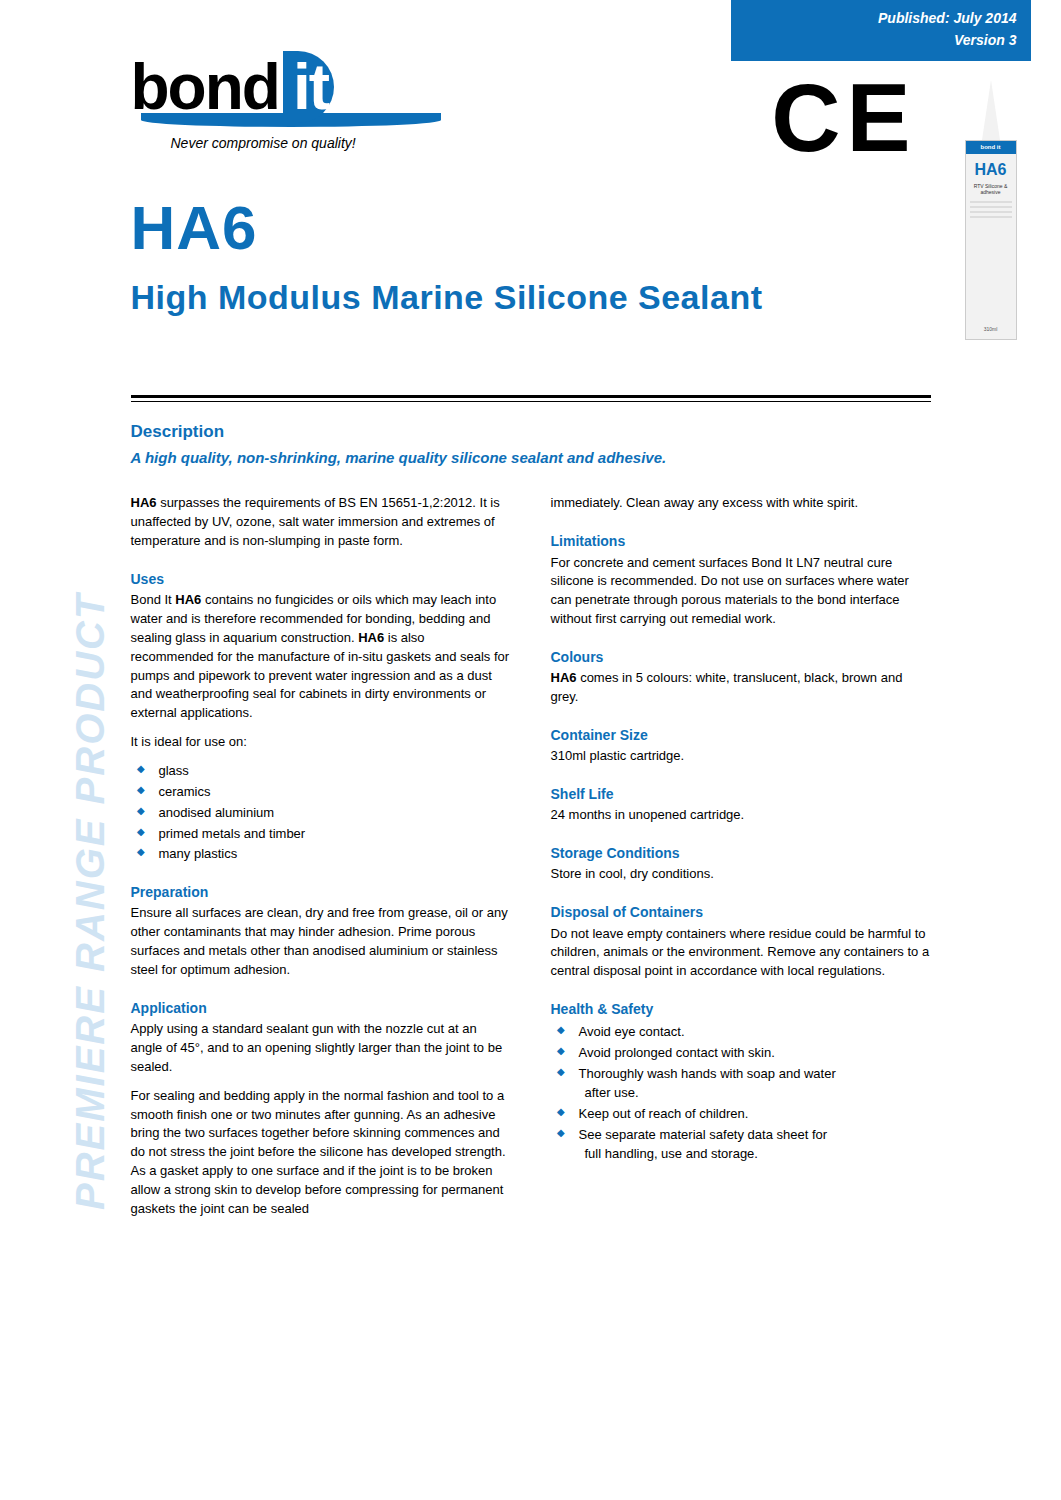Published: July 2014 Version 3
PREMIERE RANGE PRODUCT
bondit
Never compromise on quality!
HA6
High Modulus Marine Silicone Sealant
CE
bond it
HA6
RTV Silicone &
adhesive
310ml
Description
A high quality, non-shrinking, marine quality silicone sealant and adhesive.
HA6 surpasses the requirements of BS EN 15651-1,2:2012. It is unaffected by UV, ozone, salt water immersion and extremes of temperature and is non-slumping in paste form.
Uses
Bond It HA6 contains no fungicides or oils which may leach into water and is therefore recommended for bonding, bedding and sealing glass in aquarium construction. HA6 is also recommended for the manufacture of in-situ gaskets and seals for pumps and pipework to prevent water ingression and as a dust and weatherproofing seal for cabinets in dirty environments or external applications.
It is ideal for use on:
glass
ceramics
anodised aluminium
primed metals and timber
many plastics
Preparation
Ensure all surfaces are clean, dry and free from grease, oil or any other contaminants that may hinder adhesion. Prime porous surfaces and metals other than anodised aluminium or stainless steel for optimum adhesion.
Application
Apply using a standard sealant gun with the nozzle cut at an angle of 45°, and to an opening slightly larger than the joint to be sealed.
For sealing and bedding apply in the normal fashion and tool to a smooth finish one or two minutes after gunning. As an adhesive bring the two surfaces together before skinning commences and do not stress the joint before the silicone has developed strength. As a gasket apply to one surface and if the joint is to be broken allow a strong skin to develop before compressing for permanent gaskets the joint can be sealed
immediately. Clean away any excess with white spirit.
Limitations
For concrete and cement surfaces Bond It LN7 neutral cure silicone is recommended. Do not use on surfaces where water can penetrate through porous materials to the bond interface without first carrying out remedial work.
Colours
HA6 comes in 5 colours: white, translucent, black, brown and grey.
Container Size
310ml plastic cartridge.
Shelf Life
24 months in unopened cartridge.
Storage Conditions
Store in cool, dry conditions.
Disposal of Containers
Do not leave empty containers where residue could be harmful to children, animals or the environment. Remove any containers to a central disposal point in accordance with local regulations.
Health & Safety
Avoid eye contact.
Avoid prolonged contact with skin.
Thoroughly wash hands with soap and waterafter use.
Keep out of reach of children.
See separate material safety data sheet forfull handling, use and storage.